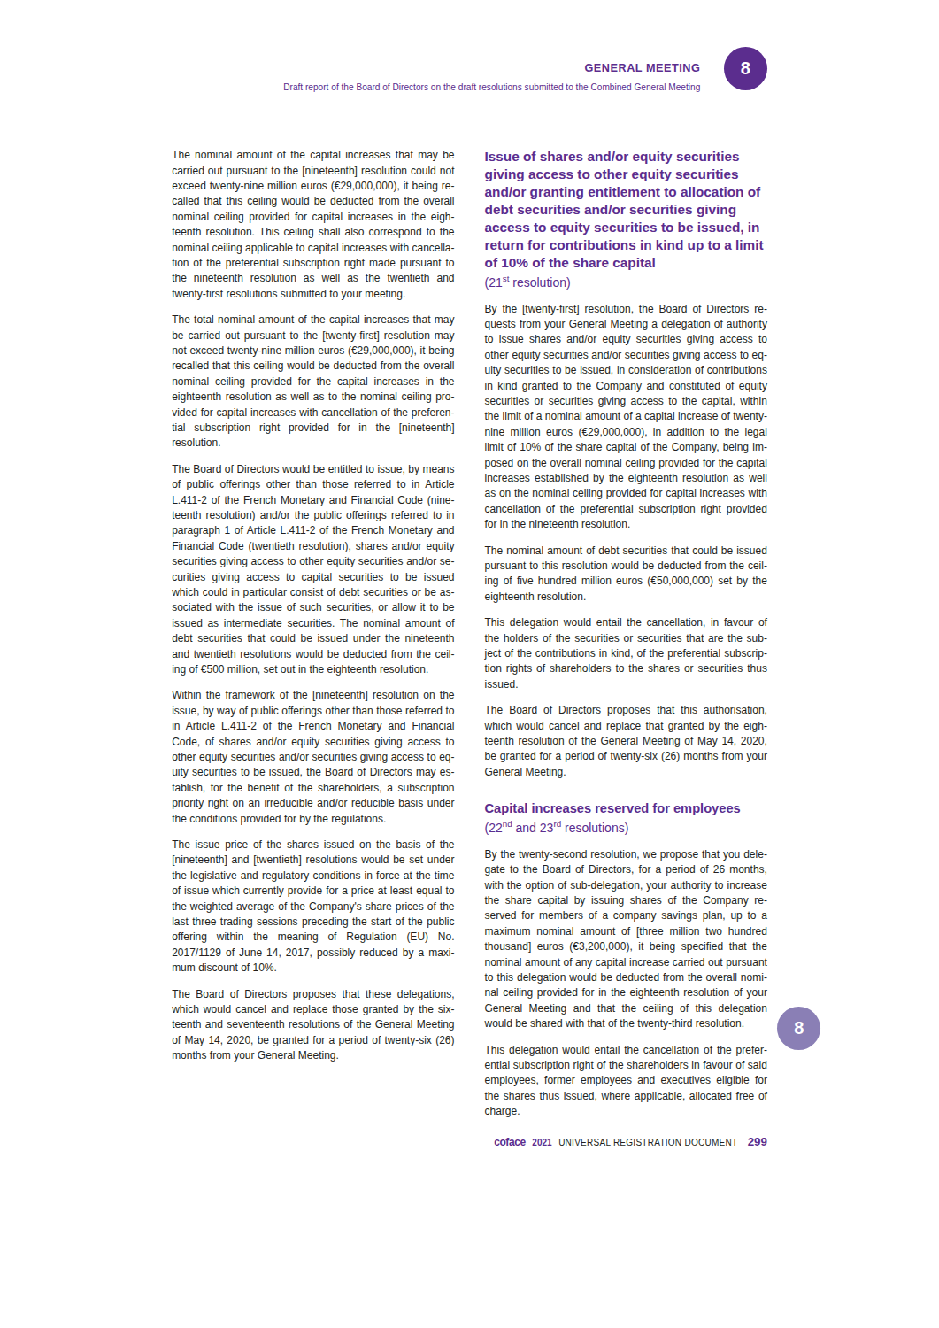8
GENERAL MEETING
Draft report of the Board of Directors on the draft resolutions submitted to the Combined General Meeting
The nominal amount of the capital increases that may be carried out pursuant to the [nineteenth] resolution could not exceed twenty-nine million euros (€29,000,000), it being recalled that this ceiling would be deducted from the overall nominal ceiling provided for capital increases in the eighteenth resolution. This ceiling shall also correspond to the nominal ceiling applicable to capital increases with cancellation of the preferential subscription right made pursuant to the nineteenth resolution as well as the twentieth and twenty-first resolutions submitted to your meeting.
The total nominal amount of the capital increases that may be carried out pursuant to the [twenty-first] resolution may not exceed twenty-nine million euros (€29,000,000), it being recalled that this ceiling would be deducted from the overall nominal ceiling provided for the capital increases in the eighteenth resolution as well as to the nominal ceiling provided for capital increases with cancellation of the preferential subscription right provided for in the [nineteenth] resolution.
The Board of Directors would be entitled to issue, by means of public offerings other than those referred to in Article L.411-2 of the French Monetary and Financial Code (nineteenth resolution) and/or the public offerings referred to in paragraph 1 of Article L.411-2 of the French Monetary and Financial Code (twentieth resolution), shares and/or equity securities giving access to other equity securities and/or securities giving access to capital securities to be issued which could in particular consist of debt securities or be associated with the issue of such securities, or allow it to be issued as intermediate securities. The nominal amount of debt securities that could be issued under the nineteenth and twentieth resolutions would be deducted from the ceiling of €500 million, set out in the eighteenth resolution.
Within the framework of the [nineteenth] resolution on the issue, by way of public offerings other than those referred to in Article L.411-2 of the French Monetary and Financial Code, of shares and/or equity securities giving access to other equity securities and/or securities giving access to equity securities to be issued, the Board of Directors may establish, for the benefit of the shareholders, a subscription priority right on an irreducible and/or reducible basis under the conditions provided for by the regulations.
The issue price of the shares issued on the basis of the [nineteenth] and [twentieth] resolutions would be set under the legislative and regulatory conditions in force at the time of issue which currently provide for a price at least equal to the weighted average of the Company's share prices of the last three trading sessions preceding the start of the public offering within the meaning of Regulation (EU) No. 2017/1129 of June 14, 2017, possibly reduced by a maximum discount of 10%.
The Board of Directors proposes that these delegations, which would cancel and replace those granted by the sixteenth and seventeenth resolutions of the General Meeting of May 14, 2020, be granted for a period of twenty-six (26) months from your General Meeting.
Issue of shares and/or equity securities giving access to other equity securities and/or granting entitlement to allocation of debt securities and/or securities giving access to equity securities to be issued, in return for contributions in kind up to a limit of 10% of the share capital (21st resolution)
By the [twenty-first] resolution, the Board of Directors requests from your General Meeting a delegation of authority to issue shares and/or equity securities giving access to other equity securities and/or securities giving access to equity securities to be issued, in consideration of contributions in kind granted to the Company and constituted of equity securities or securities giving access to the capital, within the limit of a nominal amount of a capital increase of twenty-nine million euros (€29,000,000), in addition to the legal limit of 10% of the share capital of the Company, being imposed on the overall nominal ceiling provided for the capital increases established by the eighteenth resolution as well as on the nominal ceiling provided for capital increases with cancellation of the preferential subscription right provided for in the nineteenth resolution.
The nominal amount of debt securities that could be issued pursuant to this resolution would be deducted from the ceiling of five hundred million euros (€50,000,000) set by the eighteenth resolution.
This delegation would entail the cancellation, in favour of the holders of the securities or securities that are the subject of the contributions in kind, of the preferential subscription rights of shareholders to the shares or securities thus issued.
The Board of Directors proposes that this authorisation, which would cancel and replace that granted by the eighteenth resolution of the General Meeting of May 14, 2020, be granted for a period of twenty-six (26) months from your General Meeting.
Capital increases reserved for employees (22nd and 23rd resolutions)
By the twenty-second resolution, we propose that you delegate to the Board of Directors, for a period of 26 months, with the option of sub-delegation, your authority to increase the share capital by issuing shares of the Company reserved for members of a company savings plan, up to a maximum nominal amount of [three million two hundred thousand] euros (€3,200,000), it being specified that the nominal amount of any capital increase carried out pursuant to this delegation would be deducted from the overall nominal ceiling provided for in the eighteenth resolution of your General Meeting and that the ceiling of this delegation would be shared with that of the twenty-third resolution.
This delegation would entail the cancellation of the preferential subscription right of the shareholders in favour of said employees, former employees and executives eligible for the shares thus issued, where applicable, allocated free of charge.
8
coface 2021 UNIVERSAL REGISTRATION DOCUMENT 299